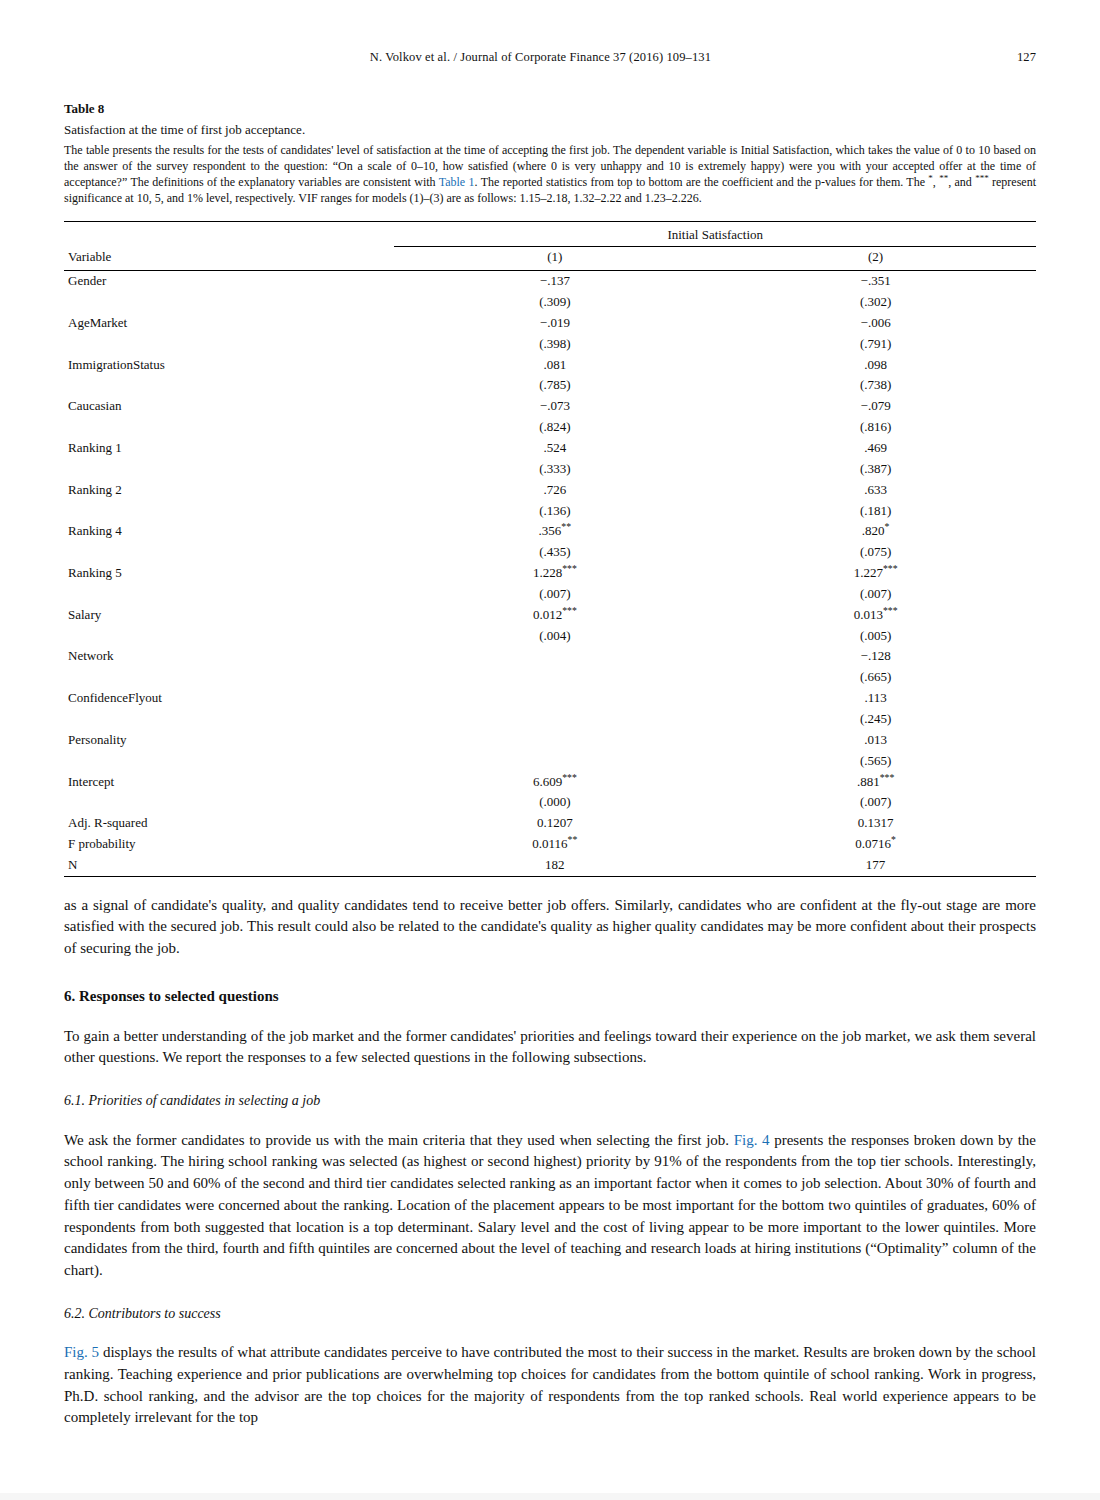N. Volkov et al. / Journal of Corporate Finance 37 (2016) 109–131 127
Table 8
Satisfaction at the time of first job acceptance.
The table presents the results for the tests of candidates' level of satisfaction at the time of accepting the first job. The dependent variable is Initial Satisfaction, which takes the value of 0 to 10 based on the answer of the survey respondent to the question: “On a scale of 0–10, how satisfied (where 0 is very unhappy and 10 is extremely happy) were you with your accepted offer at the time of acceptance?” The definitions of the explanatory variables are consistent with Table 1. The reported statistics from top to bottom are the coefficient and the p-values for them. The *, **, and *** represent significance at 10, 5, and 1% level, respectively. VIF ranges for models (1)–(3) are as follows: 1.15–2.18, 1.32–2.22 and 1.23–2.226.
| | Initial Satisfaction |
| --- | --- |
| Variable | (1) | (2) |
| Gender | −.137 | −.351 |
| | (.309) | (.302) |
| AgeMarket | −.019 | −.006 |
| | (.398) | (.791) |
| ImmigrationStatus | .081 | .098 |
| | (.785) | (.738) |
| Caucasian | −.073 | −.079 |
| | (.824) | (.816) |
| Ranking 1 | .524 | .469 |
| | (.333) | (.387) |
| Ranking 2 | .726 | .633 |
| | (.136) | (.181) |
| Ranking 4 | .356 ** | .820 * |
| | (.435) | (.075) |
| Ranking 5 | 1.228 *** | 1.227 *** |
| | (.007) | (.007) |
| Salary | 0.012 *** | 0.013 *** |
| | (.004) | (.005) |
| Network | | −.128 |
| | | (.665) |
| ConfidenceFlyout | | .113 |
| | | (.245) |
| Personality | | .013 |
| | | (.565) |
| Intercept | 6.609 *** | .881 *** |
| | (.000) | (.007) |
| Adj. R-squared | 0.1207 | 0.1317 |
| F probability | 0.0116 ** | 0.0716 * |
| N | 182 | 177 |
as a signal of candidate's quality, and quality candidates tend to receive better job offers. Similarly, candidates who are confident at the fly-out stage are more satisfied with the secured job. This result could also be related to the candidate's quality as higher quality candidates may be more confident about their prospects of securing the job.
6. Responses to selected questions
To gain a better understanding of the job market and the former candidates' priorities and feelings toward their experience on the job market, we ask them several other questions. We report the responses to a few selected questions in the following subsections.
6.1. Priorities of candidates in selecting a job
We ask the former candidates to provide us with the main criteria that they used when selecting the first job. Fig. 4 presents the responses broken down by the school ranking. The hiring school ranking was selected (as highest or second highest) priority by 91% of the respondents from the top tier schools. Interestingly, only between 50 and 60% of the second and third tier candidates selected ranking as an important factor when it comes to job selection. About 30% of fourth and fifth tier candidates were concerned about the ranking. Location of the placement appears to be most important for the bottom two quintiles of graduates, 60% of respondents from both suggested that location is a top determinant. Salary level and the cost of living appear to be more important to the lower quintiles. More candidates from the third, fourth and fifth quintiles are concerned about the level of teaching and research loads at hiring institutions (“Optimality” column of the chart).
6.2. Contributors to success
Fig. 5 displays the results of what attribute candidates perceive to have contributed the most to their success in the market. Results are broken down by the school ranking. Teaching experience and prior publications are overwhelming top choices for candidates from the bottom quintile of school ranking. Work in progress, Ph.D. school ranking, and the advisor are the top choices for the majority of respondents from the top ranked schools. Real world experience appears to be completely irrelevant for the top